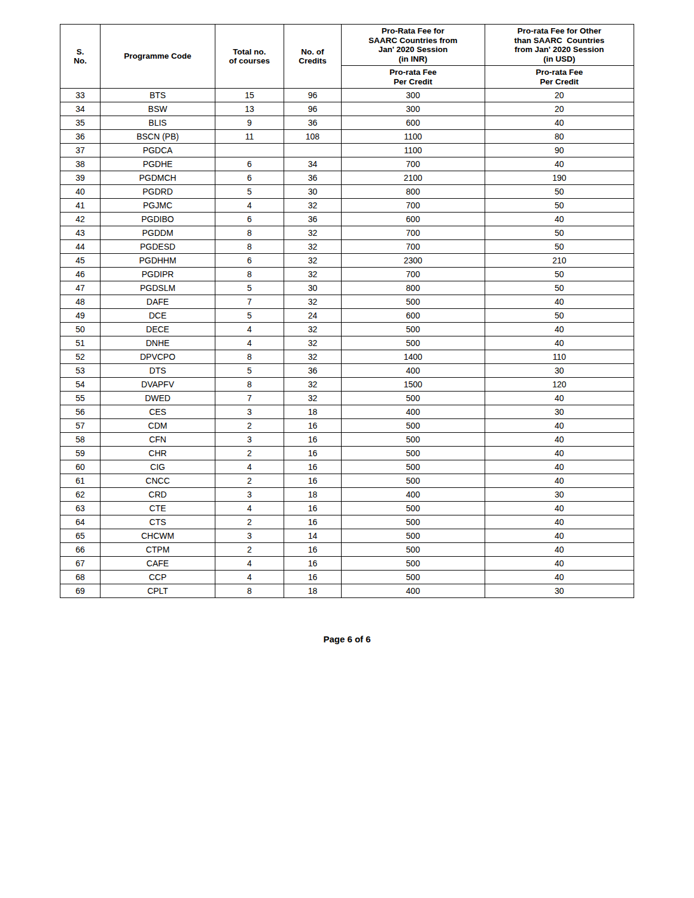| S. No. | Programme Code | Total no. of courses | No. of Credits | Pro-Rata Fee for SAARC Countries from Jan' 2020 Session (in INR) | Pro-rata Fee for Other than SAARC Countries from Jan' 2020 Session (in USD) |
| --- | --- | --- | --- | --- | --- |
| Pro-rata Fee Per Credit | Pro-rata Fee Per Credit |
| 33 | BTS | 15 | 96 | 300 | 20 |
| 34 | BSW | 13 | 96 | 300 | 20 |
| 35 | BLIS | 9 | 36 | 600 | 40 |
| 36 | BSCN (PB) | 11 | 108 | 1100 | 80 |
| 37 | PGDCA | | | 1100 | 90 |
| 38 | PGDHE | 6 | 34 | 700 | 40 |
| 39 | PGDMCH | 6 | 36 | 2100 | 190 |
| 40 | PGDRD | 5 | 30 | 800 | 50 |
| 41 | PGJMC | 4 | 32 | 700 | 50 |
| 42 | PGDIBO | 6 | 36 | 600 | 40 |
| 43 | PGDDM | 8 | 32 | 700 | 50 |
| 44 | PGDESD | 8 | 32 | 700 | 50 |
| 45 | PGDHHM | 6 | 32 | 2300 | 210 |
| 46 | PGDIPR | 8 | 32 | 700 | 50 |
| 47 | PGDSLM | 5 | 30 | 800 | 50 |
| 48 | DAFE | 7 | 32 | 500 | 40 |
| 49 | DCE | 5 | 24 | 600 | 50 |
| 50 | DECE | 4 | 32 | 500 | 40 |
| 51 | DNHE | 4 | 32 | 500 | 40 |
| 52 | DPVCPO | 8 | 32 | 1400 | 110 |
| 53 | DTS | 5 | 36 | 400 | 30 |
| 54 | DVAPFV | 8 | 32 | 1500 | 120 |
| 55 | DWED | 7 | 32 | 500 | 40 |
| 56 | CES | 3 | 18 | 400 | 30 |
| 57 | CDM | 2 | 16 | 500 | 40 |
| 58 | CFN | 3 | 16 | 500 | 40 |
| 59 | CHR | 2 | 16 | 500 | 40 |
| 60 | CIG | 4 | 16 | 500 | 40 |
| 61 | CNCC | 2 | 16 | 500 | 40 |
| 62 | CRD | 3 | 18 | 400 | 30 |
| 63 | CTE | 4 | 16 | 500 | 40 |
| 64 | CTS | 2 | 16 | 500 | 40 |
| 65 | CHCWM | 3 | 14 | 500 | 40 |
| 66 | CTPM | 2 | 16 | 500 | 40 |
| 67 | CAFE | 4 | 16 | 500 | 40 |
| 68 | CCP | 4 | 16 | 500 | 40 |
| 69 | CPLT | 8 | 18 | 400 | 30 |
Page 6 of 6